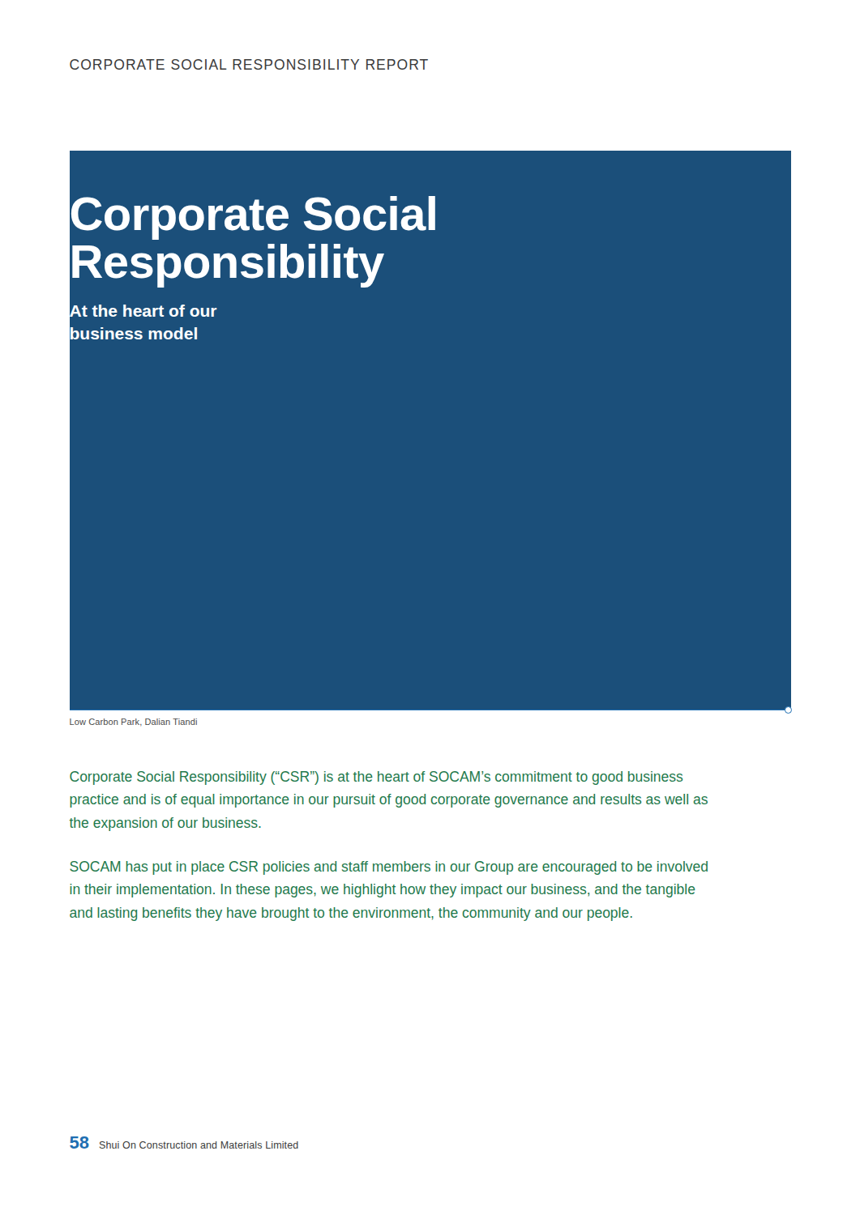Corporate Social Responsibility Report
Corporate Social
Responsibility
At the heart of our
business model
Low Carbon Park, Dalian Tiandi
Corporate Social Responsibility (“CSR”) is at the heart of SOCAM’s commitment to good business practice and is of equal importance in our pursuit of good corporate governance and results as well as the expansion of our business.
SOCAM has put in place CSR policies and staff members in our Group are encouraged to be involved in their implementation. In these pages, we highlight how they impact our business, and the tangible and lasting benefits they have brought to the environment, the community and our people.
58 Shui On Construction and Materials Limited